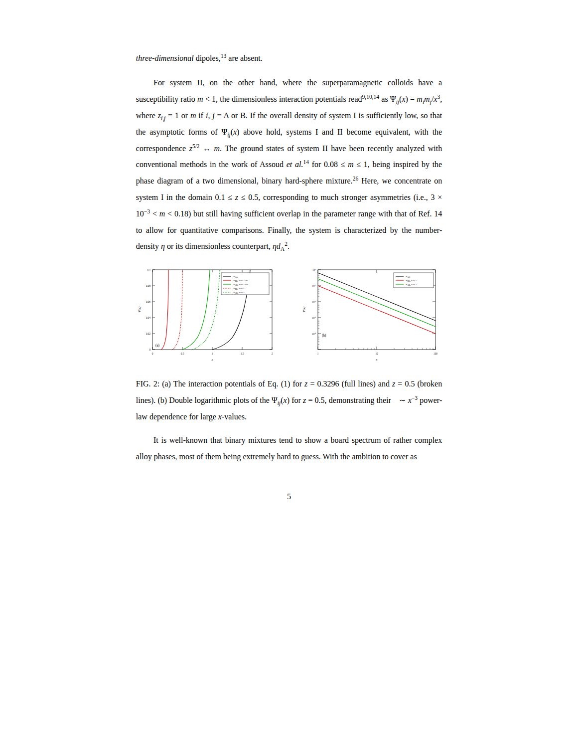three-dimensional dipoles,13 are absent.
For system II, on the other hand, where the superparamagnetic colloids have a susceptibility ratio m < 1, the dimensionless interaction potentials read9,10,14 as Ψ̄ij(x) = mimj/x3, where zi,j = 1 or m if i, j = A or B. If the overall density of system I is sufficiently low, so that the asymptotic forms of Ψij(x) above hold, systems I and II become equivalent, with the correspondence z5/2 ↔ m. The ground states of system II have been recently analyzed with conventional methods in the work of Assoud et al. 14 for 0.08 ≤ m ≤ 1, being inspired by the phase diagram of a two dimensional, binary hard-sphere mixture.26 Here, we concentrate on system I in the domain 0.1 ≤ z ≤ 0.5, corresponding to much stronger asymmetries (i.e., 3 × 10−3 < m < 0.18) but still having sufficient overlap in the parameter range with that of Ref. 14 to allow for quantitative comparisons. Finally, the system is characterized by the number-density η or its dimensionless counterpart, ηdA2.
0 0.02 0.04 0.06 0.08 0.1 0 0.5 1 1.5 2 x Ψ(x) (a) ΨAA ΨBB, z=0.3296 ΨAB, z=0.3296 ΨBB, z=0.5 ΨAB, z=0.5
100 10-2 10-4 10-6 10-8 1 10 100 x Ψ(x) (b) ΨAA ΨBB, z=0.5 ΨAB, z=0.5
FIG. 2: (a) The interaction potentials of Eq. (1) for z = 0.3296 (full lines) and z = 0.5 (broken lines). (b) Double logarithmic plots of the Ψij(x) for z = 0.5, demonstrating their ∼ x−3 power-law dependence for large x-values.
It is well-known that binary mixtures tend to show a board spectrum of rather complex alloy phases, most of them being extremely hard to guess. With the ambition to cover as
5